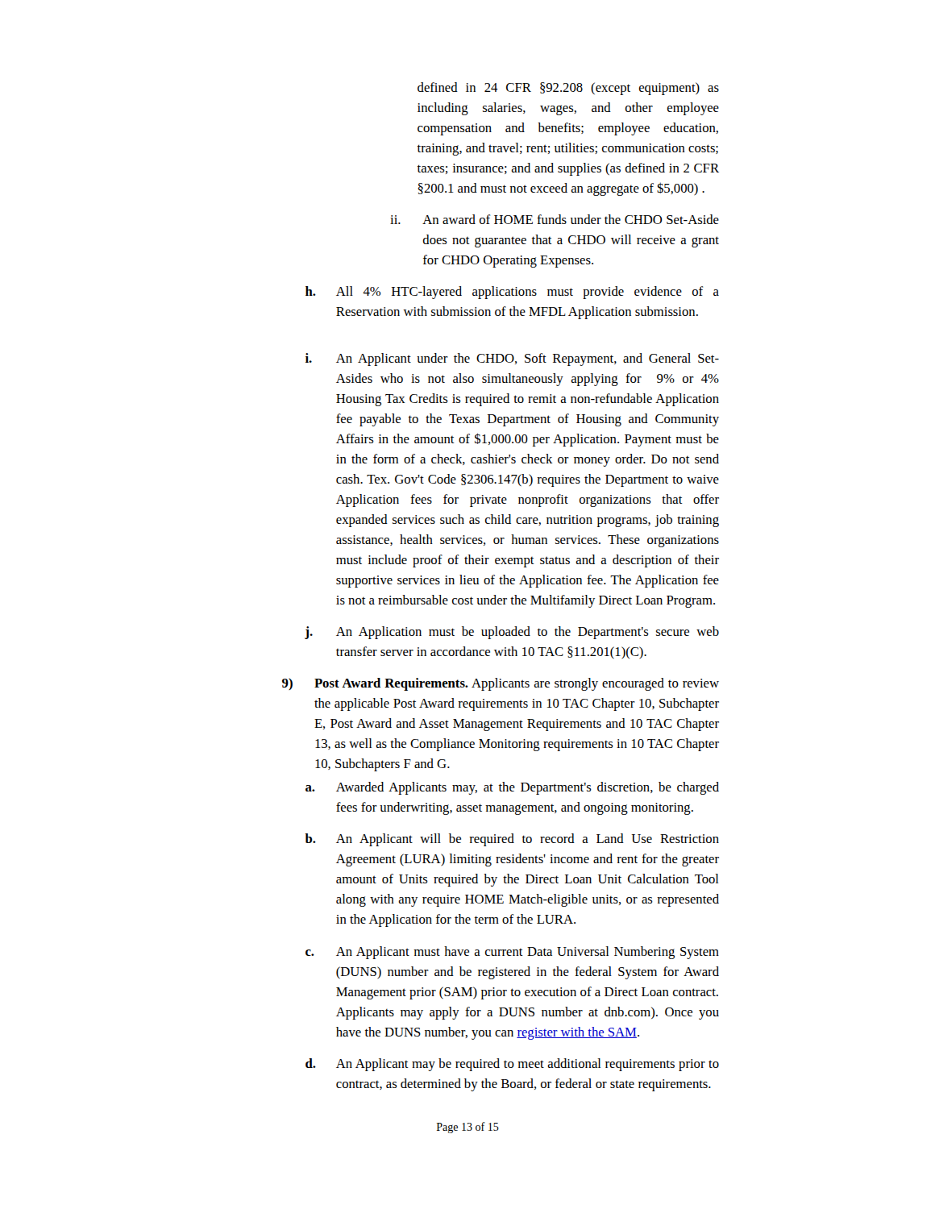defined in 24 CFR §92.208 (except equipment) as including salaries, wages, and other employee compensation and benefits; employee education, training, and travel; rent; utilities; communication costs; taxes; insurance; and and supplies (as defined in 2 CFR §200.1 and must not exceed an aggregate of $5,000) .
ii.
An award of HOME funds under the CHDO Set-Aside does not guarantee that a CHDO will receive a grant for CHDO Operating Expenses.
h.
All 4% HTC-layered applications must provide evidence of a Reservation with submission of the MFDL Application submission.
i.
An Applicant under the CHDO, Soft Repayment, and General Set-Asides who is not also simultaneously applying for 9% or 4% Housing Tax Credits is required to remit a non-refundable Application fee payable to the Texas Department of Housing and Community Affairs in the amount of $1,000.00 per Application. Payment must be in the form of a check, cashier's check or money order. Do not send cash. Tex. Gov't Code §2306.147(b) requires the Department to waive Application fees for private nonprofit organizations that offer expanded services such as child care, nutrition programs, job training assistance, health services, or human services. These organizations must include proof of their exempt status and a description of their supportive services in lieu of the Application fee. The Application fee is not a reimbursable cost under the Multifamily Direct Loan Program.
j.
An Application must be uploaded to the Department's secure web transfer server in accordance with 10 TAC §11.201(1)(C).
9)
Post Award Requirements. Applicants are strongly encouraged to review the applicable Post Award requirements in 10 TAC Chapter 10, Subchapter E, Post Award and Asset Management Requirements and 10 TAC Chapter 13, as well as the Compliance Monitoring requirements in 10 TAC Chapter 10, Subchapters F and G.
a.
Awarded Applicants may, at the Department's discretion, be charged fees for underwriting, asset management, and ongoing monitoring.
b.
An Applicant will be required to record a Land Use Restriction Agreement (LURA) limiting residents' income and rent for the greater amount of Units required by the Direct Loan Unit Calculation Tool along with any require HOME Match-eligible units, or as represented in the Application for the term of the LURA.
c.
An Applicant must have a current Data Universal Numbering System (DUNS) number and be registered in the federal System for Award Management prior (SAM) prior to execution of a Direct Loan contract. Applicants may apply for a DUNS number at dnb.com). Once you have the DUNS number, you can register with the SAM.
d.
An Applicant may be required to meet additional requirements prior to contract, as determined by the Board, or federal or state requirements.
Page 13 of 15